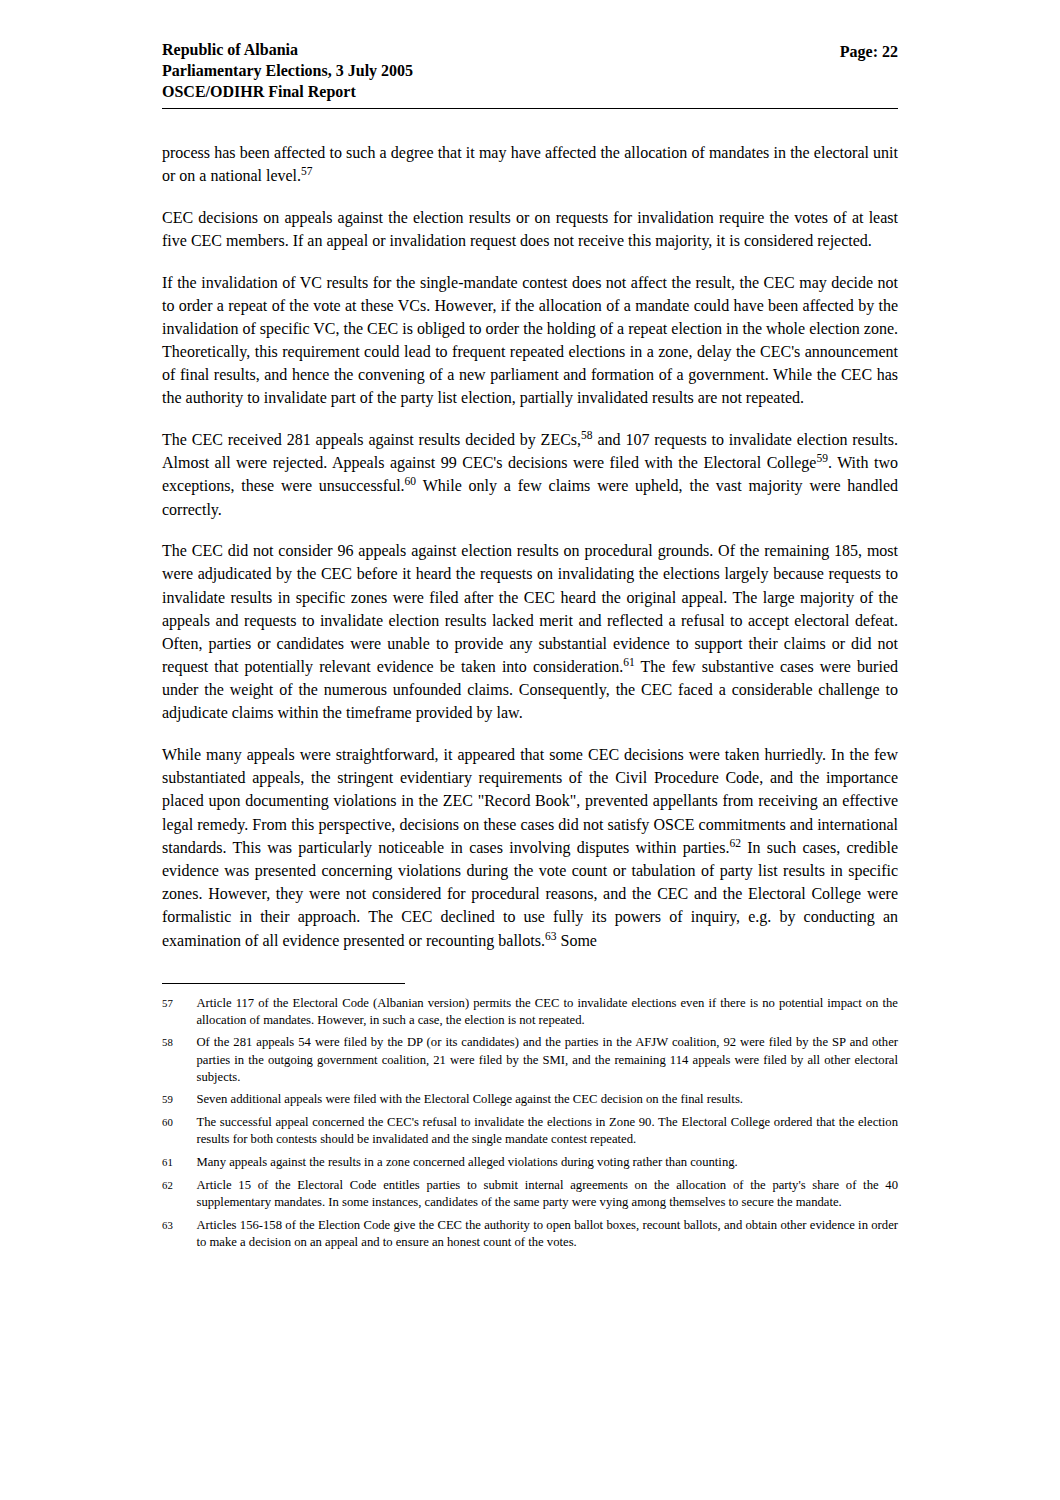Republic of Albania
Parliamentary Elections, 3 July 2005
OSCE/ODIHR Final Report
Page: 22
process has been affected to such a degree that it may have affected the allocation of mandates in the electoral unit or on a national level.57
CEC decisions on appeals against the election results or on requests for invalidation require the votes of at least five CEC members. If an appeal or invalidation request does not receive this majority, it is considered rejected.
If the invalidation of VC results for the single-mandate contest does not affect the result, the CEC may decide not to order a repeat of the vote at these VCs. However, if the allocation of a mandate could have been affected by the invalidation of specific VC, the CEC is obliged to order the holding of a repeat election in the whole election zone. Theoretically, this requirement could lead to frequent repeated elections in a zone, delay the CEC's announcement of final results, and hence the convening of a new parliament and formation of a government. While the CEC has the authority to invalidate part of the party list election, partially invalidated results are not repeated.
The CEC received 281 appeals against results decided by ZECs,58 and 107 requests to invalidate election results. Almost all were rejected. Appeals against 99 CEC's decisions were filed with the Electoral College59. With two exceptions, these were unsuccessful.60 While only a few claims were upheld, the vast majority were handled correctly.
The CEC did not consider 96 appeals against election results on procedural grounds. Of the remaining 185, most were adjudicated by the CEC before it heard the requests on invalidating the elections largely because requests to invalidate results in specific zones were filed after the CEC heard the original appeal. The large majority of the appeals and requests to invalidate election results lacked merit and reflected a refusal to accept electoral defeat. Often, parties or candidates were unable to provide any substantial evidence to support their claims or did not request that potentially relevant evidence be taken into consideration.61 The few substantive cases were buried under the weight of the numerous unfounded claims. Consequently, the CEC faced a considerable challenge to adjudicate claims within the timeframe provided by law.
While many appeals were straightforward, it appeared that some CEC decisions were taken hurriedly. In the few substantiated appeals, the stringent evidentiary requirements of the Civil Procedure Code, and the importance placed upon documenting violations in the ZEC "Record Book", prevented appellants from receiving an effective legal remedy. From this perspective, decisions on these cases did not satisfy OSCE commitments and international standards. This was particularly noticeable in cases involving disputes within parties.62 In such cases, credible evidence was presented concerning violations during the vote count or tabulation of party list results in specific zones. However, they were not considered for procedural reasons, and the CEC and the Electoral College were formalistic in their approach. The CEC declined to use fully its powers of inquiry, e.g. by conducting an examination of all evidence presented or recounting ballots.63 Some
Article 117 of the Electoral Code (Albanian version) permits the CEC to invalidate elections even if there is no potential impact on the allocation of mandates. However, in such a case, the election is not repeated.
Of the 281 appeals 54 were filed by the DP (or its candidates) and the parties in the AFJW coalition, 92 were filed by the SP and other parties in the outgoing government coalition, 21 were filed by the SMI, and the remaining 114 appeals were filed by all other electoral subjects.
Seven additional appeals were filed with the Electoral College against the CEC decision on the final results.
The successful appeal concerned the CEC's refusal to invalidate the elections in Zone 90. The Electoral College ordered that the election results for both contests should be invalidated and the single mandate contest repeated.
Many appeals against the results in a zone concerned alleged violations during voting rather than counting.
Article 15 of the Electoral Code entitles parties to submit internal agreements on the allocation of the party's share of the 40 supplementary mandates. In some instances, candidates of the same party were vying among themselves to secure the mandate.
Articles 156-158 of the Election Code give the CEC the authority to open ballot boxes, recount ballots, and obtain other evidence in order to make a decision on an appeal and to ensure an honest count of the votes.